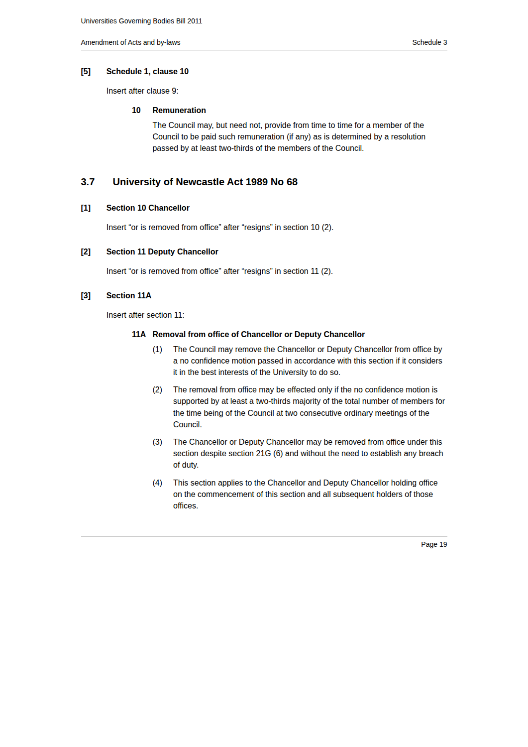Universities Governing Bodies Bill 2011
Amendment of Acts and by-laws Schedule 3
[5] Schedule 1, clause 10
Insert after clause 9:
10 Remuneration
The Council may, but need not, provide from time to time for a member of the Council to be paid such remuneration (if any) as is determined by a resolution passed by at least two-thirds of the members of the Council.
3.7 University of Newcastle Act 1989 No 68
[1] Section 10 Chancellor
Insert “or is removed from office” after “resigns” in section 10 (2).
[2] Section 11 Deputy Chancellor
Insert “or is removed from office” after “resigns” in section 11 (2).
[3] Section 11A
Insert after section 11:
11ARemoval from office of Chancellor or Deputy Chancellor
(1) The Council may remove the Chancellor or Deputy Chancellor from office by a no confidence motion passed in accordance with this section if it considers it in the best interests of the University to do so.
(2) The removal from office may be effected only if the no confidence motion is supported by at least a two-thirds majority of the total number of members for the time being of the Council at two consecutive ordinary meetings of the Council.
(3) The Chancellor or Deputy Chancellor may be removed from office under this section despite section 21G (6) and without the need to establish any breach of duty.
(4) This section applies to the Chancellor and Deputy Chancellor holding office on the commencement of this section and all subsequent holders of those offices.
Page 19